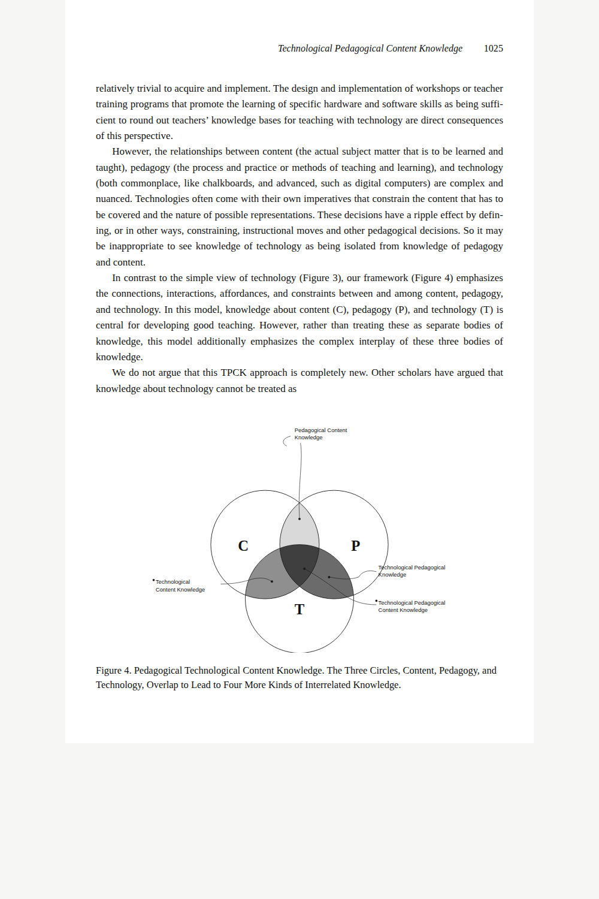Technological Pedagogical Content Knowledge 1025
relatively trivial to acquire and implement. The design and implementation of workshops or teacher training programs that promote the learning of specific hardware and software skills as being sufficient to round out teachers’ knowledge bases for teaching with technology are direct consequences of this perspective.
However, the relationships between content (the actual subject matter that is to be learned and taught), pedagogy (the process and practice or methods of teaching and learning), and technology (both commonplace, like chalkboards, and advanced, such as digital computers) are complex and nuanced. Technologies often come with their own imperatives that constrain the content that has to be covered and the nature of possible representations. These decisions have a ripple effect by defining, or in other ways, constraining, instructional moves and other pedagogical decisions. So it may be inappropriate to see knowledge of technology as being isolated from knowledge of pedagogy and content.
In contrast to the simple view of technology (Figure 3), our framework (Figure 4) emphasizes the connections, interactions, affordances, and constraints between and among content, pedagogy, and technology. In this model, knowledge about content (C), pedagogy (P), and technology (T) is central for developing good teaching. However, rather than treating these as separate bodies of knowledge, this model additionally emphasizes the complex interplay of these three bodies of knowledge.
We do not argue that this TPCK approach is completely new. Other scholars have argued that knowledge about technology cannot be treated as
Figure 4. Pedagogical Technological Content Knowledge Venn diagram Three overlapping circles labeled C (content), P (pedagogy), and T (technology). Their pairwise overlaps are labeled Pedagogical Content Knowledge, Technological Content Knowledge, and Technological Pedagogical Knowledge; the central overlap is labeled Technological Pedagogical Content Knowledge. C P T Pedagogical Content Knowledge Technological Pedagogical Knowledge Technological Content Knowledge Technological Pedagogical Content Knowledge
Figure 4. Pedagogical Technological Content Knowledge. The Three Circles, Content, Pedagogy, and Technology, Overlap to Lead to Four More Kinds of Interrelated Knowledge.